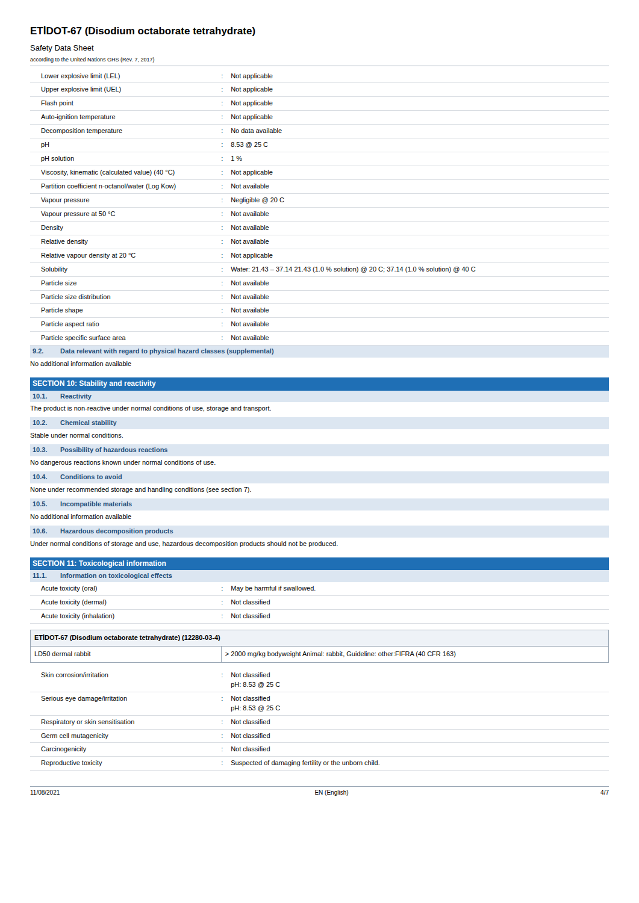ETİDOT-67 (Disodium octaborate tetrahydrate)
Safety Data Sheet
according to the United Nations GHS (Rev. 7, 2017)
| Lower explosive limit (LEL) | : | Not applicable |
| Upper explosive limit (UEL) | : | Not applicable |
| Flash point | : | Not applicable |
| Auto-ignition temperature | : | Not applicable |
| Decomposition temperature | : | No data available |
| pH | : | 8.53 @ 25 C |
| pH solution | : | 1 % |
| Viscosity, kinematic (calculated value) (40 °C) | : | Not applicable |
| Partition coefficient n-octanol/water (Log Kow) | : | Not available |
| Vapour pressure | : | Negligible @ 20 C |
| Vapour pressure at 50 °C | : | Not available |
| Density | : | Not available |
| Relative density | : | Not available |
| Relative vapour density at 20 °C | : | Not applicable |
| Solubility | : | Water: 21.43 – 37.14 21.43 (1.0 % solution) @ 20 C; 37.14 (1.0 % solution) @ 40 C |
| Particle size | : | Not available |
| Particle size distribution | : | Not available |
| Particle shape | : | Not available |
| Particle aspect ratio | : | Not available |
| Particle specific surface area | : | Not available |
9.2. Data relevant with regard to physical hazard classes (supplemental)
No additional information available
SECTION 10: Stability and reactivity
10.1. Reactivity
The product is non-reactive under normal conditions of use, storage and transport.
10.2. Chemical stability
Stable under normal conditions.
10.3. Possibility of hazardous reactions
No dangerous reactions known under normal conditions of use.
10.4. Conditions to avoid
None under recommended storage and handling conditions (see section 7).
10.5. Incompatible materials
No additional information available
10.6. Hazardous decomposition products
Under normal conditions of storage and use, hazardous decomposition products should not be produced.
SECTION 11: Toxicological information
11.1. Information on toxicological effects
| Acute toxicity (oral) | : | May be harmful if swallowed. |
| Acute toxicity (dermal) | : | Not classified |
| Acute toxicity (inhalation) | : | Not classified |
| ETİDOT-67 (Disodium octaborate tetrahydrate) (12280-03-4) |
| LD50 dermal rabbit | > 2000 mg/kg bodyweight Animal: rabbit, Guideline: other:FIFRA (40 CFR 163) |
| Skin corrosion/irritation | : | Not classified pH: 8.53 @ 25 C |
| Serious eye damage/irritation | : | Not classified pH: 8.53 @ 25 C |
| Respiratory or skin sensitisation | : | Not classified |
| Germ cell mutagenicity | : | Not classified |
| Carcinogenicity | : | Not classified |
| Reproductive toxicity | : | Suspected of damaging fertility or the unborn child. |
11/08/2021
EN (English)
4/7